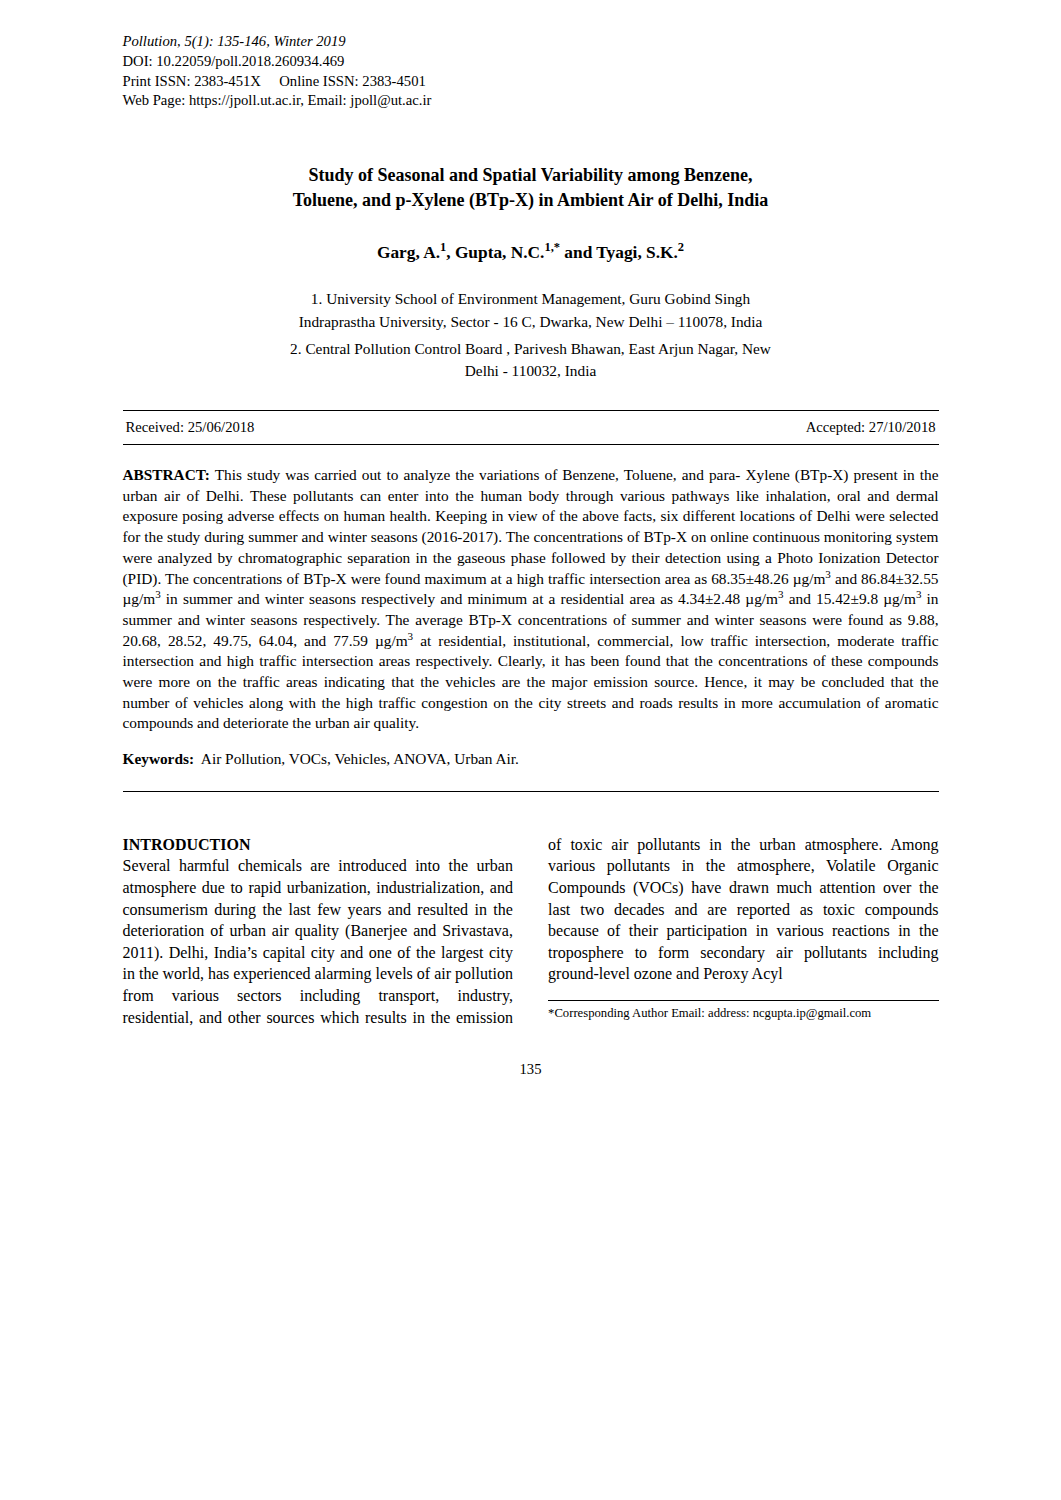Pollution, 5(1): 135-146, Winter 2019
DOI: 10.22059/poll.2018.260934.469
Print ISSN: 2383-451X Online ISSN: 2383-4501
Web Page: https://jpoll.ut.ac.ir, Email: jpoll@ut.ac.ir
Study of Seasonal and Spatial Variability among Benzene,
Toluene, and p-Xylene (BTp-X) in Ambient Air of Delhi, India
Garg, A.1, Gupta, N.C.1,* and Tyagi, S.K.2
1. University School of Environment Management, Guru Gobind Singh
Indraprastha University, Sector - 16 C, Dwarka, New Delhi – 110078, India
2. Central Pollution Control Board , Parivesh Bhawan, East Arjun Nagar, New
Delhi - 110032, India
Received: 25/06/2018 Accepted: 27/10/2018
ABSTRACT: This study was carried out to analyze the variations of Benzene, Toluene, and para- Xylene (BTp-X) present in the urban air of Delhi. These pollutants can enter into the human body through various pathways like inhalation, oral and dermal exposure posing adverse effects on human health. Keeping in view of the above facts, six different locations of Delhi were selected for the study during summer and winter seasons (2016-2017). The concentrations of BTp-X on online continuous monitoring system were analyzed by chromatographic separation in the gaseous phase followed by their detection using a Photo Ionization Detector (PID). The concentrations of BTp-X were found maximum at a high traffic intersection area as 68.35±48.26 µg/m3 and 86.84±32.55 µg/m3 in summer and winter seasons respectively and minimum at a residential area as 4.34±2.48 µg/m3 and 15.42±9.8 µg/m3 in summer and winter seasons respectively. The average BTp-X concentrations of summer and winter seasons were found as 9.88, 20.68, 28.52, 49.75, 64.04, and 77.59 µg/m3 at residential, institutional, commercial, low traffic intersection, moderate traffic intersection and high traffic intersection areas respectively. Clearly, it has been found that the concentrations of these compounds were more on the traffic areas indicating that the vehicles are the major emission source. Hence, it may be concluded that the number of vehicles along with the high traffic congestion on the city streets and roads results in more accumulation of aromatic compounds and deteriorate the urban air quality.
Keywords: Air Pollution, VOCs, Vehicles, ANOVA, Urban Air.
INTRODUCTION
Several harmful chemicals are introduced into the urban atmosphere due to rapid urbanization, industrialization, and consumerism during the last few years and resulted in the deterioration of urban air quality (Banerjee and Srivastava, 2011). Delhi, India’s capital city and one of the largest city in the world, has experienced alarming levels of air pollution from various sectors including transport, industry, residential, and other sources which results in the emission of toxic air pollutants in the urban atmosphere. Among various pollutants in the atmosphere, Volatile Organic Compounds (VOCs) have drawn much attention over the last two decades and are reported as toxic compounds because of their participation in various reactions in the troposphere to form secondary air pollutants including ground-level ozone and Peroxy Acyl
*Corresponding Author Email: address: ncgupta.ip@gmail.com
135